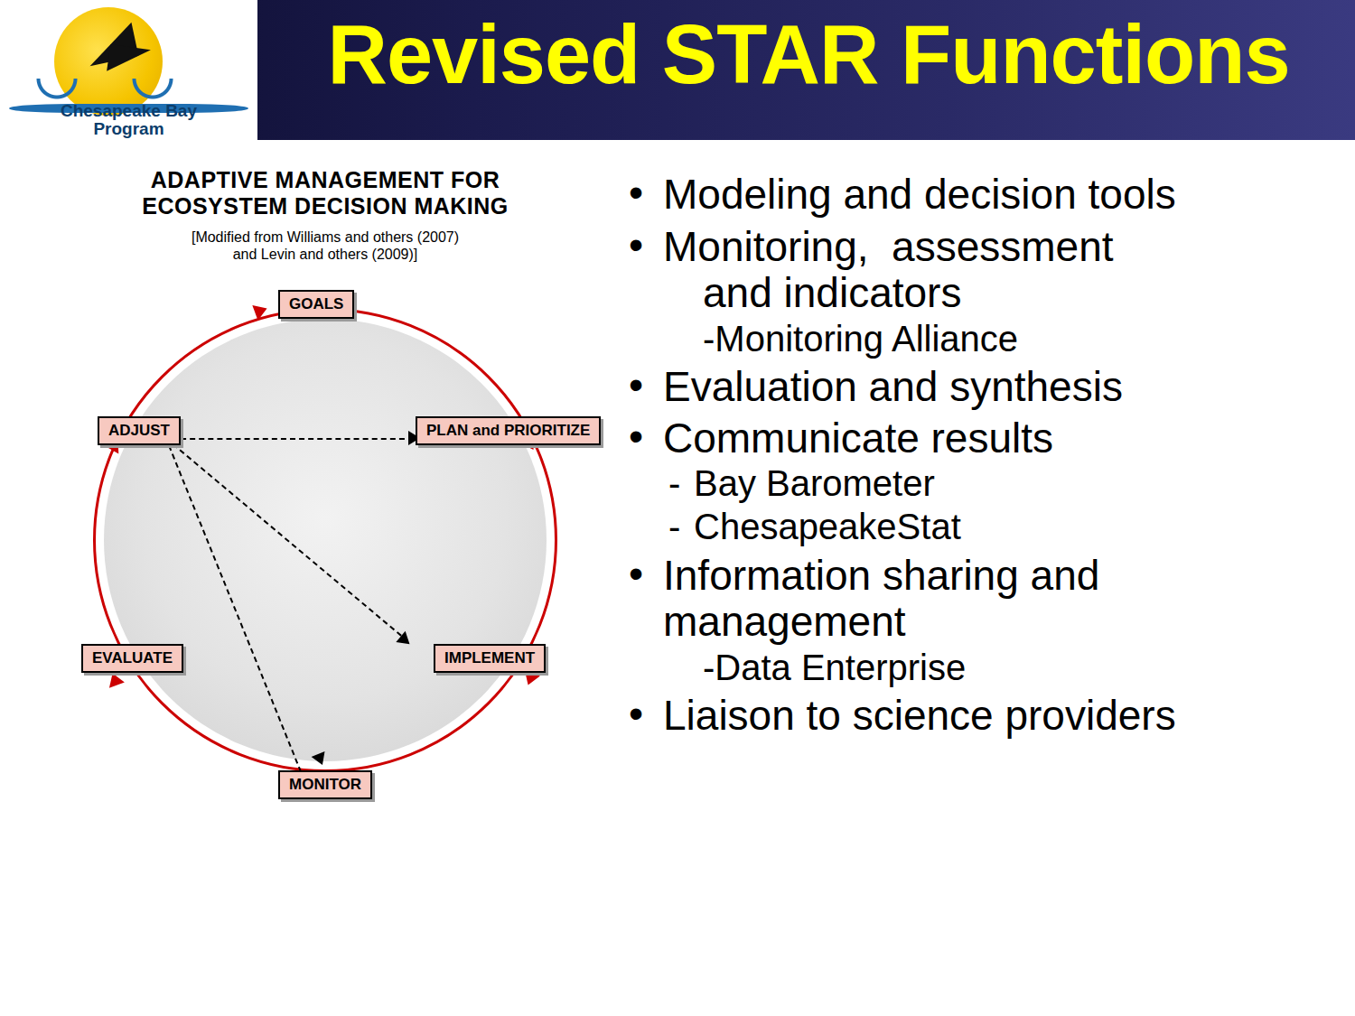Chesapeake Bay
Program
Revised STAR Functions
ADAPTIVE MANAGEMENT FOR
ECOSYSTEM DECISION MAKING
[Modified from Williams and others (2007)
and Levin and others (2009)]
GOALS
PLAN and PRIORITIZE
IMPLEMENT
MONITOR
EVALUATE
ADJUST
Modeling and decision tools
Monitoring, assessment
and indicators
-Monitoring Alliance
Evaluation and synthesis
Communicate results
Bay Barometer
ChesapeakeStat
Information sharing and management
-Data Enterprise
Liaison to science providers